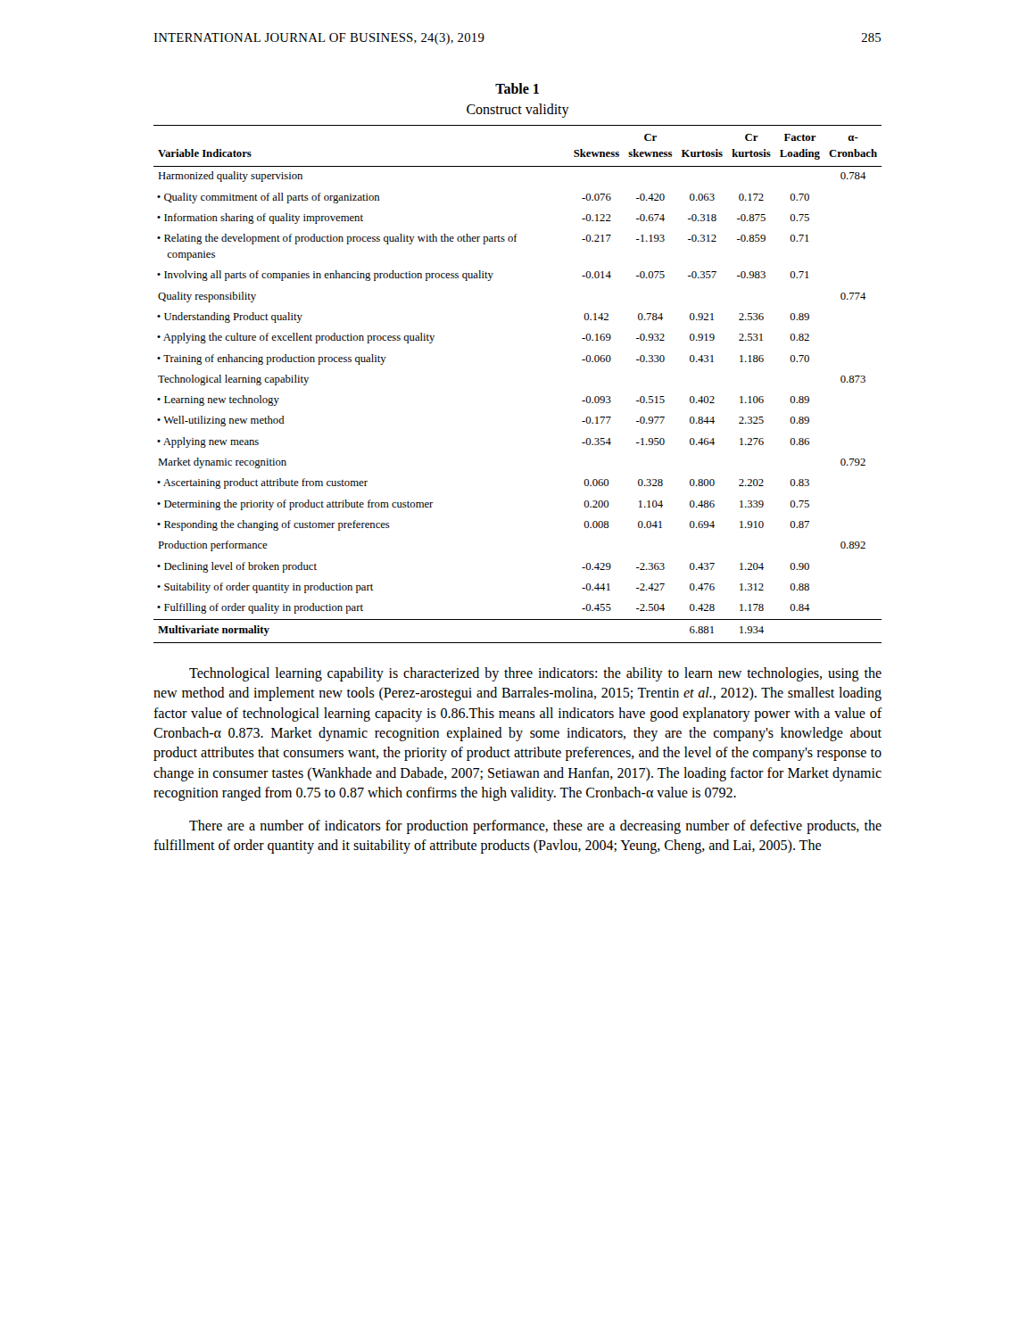International Journal of Business, 24(3), 2019 285
Table 1 Construct validity
| Variable Indicators | Skewness | Cr skewness | Kurtosis | Cr kurtosis | Factor Loading | α- Cronbach |
| --- | --- | --- | --- | --- | --- | --- |
| Harmonized quality supervision | | | | | | 0.784 |
| • Quality commitment of all parts of organization | -0.076 | -0.420 | 0.063 | 0.172 | 0.70 | |
| • Information sharing of quality improvement | -0.122 | -0.674 | -0.318 | -0.875 | 0.75 | |
| • Relating the development of production process quality with the other parts of companies | -0.217 | -1.193 | -0.312 | -0.859 | 0.71 | |
| • Involving all parts of companies in enhancing production process quality | -0.014 | -0.075 | -0.357 | -0.983 | 0.71 | |
| Quality responsibility | | | | | | 0.774 |
| • Understanding Product quality | 0.142 | 0.784 | 0.921 | 2.536 | 0.89 | |
| • Applying the culture of excellent production process quality | -0.169 | -0.932 | 0.919 | 2.531 | 0.82 | |
| • Training of enhancing production process quality | -0.060 | -0.330 | 0.431 | 1.186 | 0.70 | |
| Technological learning capability | | | | | | 0.873 |
| • Learning new technology | -0.093 | -0.515 | 0.402 | 1.106 | 0.89 | |
| • Well-utilizing new method | -0.177 | -0.977 | 0.844 | 2.325 | 0.89 | |
| • Applying new means | -0.354 | -1.950 | 0.464 | 1.276 | 0.86 | |
| Market dynamic recognition | | | | | | 0.792 |
| • Ascertaining product attribute from customer | 0.060 | 0.328 | 0.800 | 2.202 | 0.83 | |
| • Determining the priority of product attribute from customer | 0.200 | 1.104 | 0.486 | 1.339 | 0.75 | |
| • Responding the changing of customer preferences | 0.008 | 0.041 | 0.694 | 1.910 | 0.87 | |
| Production performance | | | | | | 0.892 |
| • Declining level of broken product | -0.429 | -2.363 | 0.437 | 1.204 | 0.90 | |
| • Suitability of order quantity in production part | -0.441 | -2.427 | 0.476 | 1.312 | 0.88 | |
| • Fulfilling of order quality in production part | -0.455 | -2.504 | 0.428 | 1.178 | 0.84 | |
| Multivariate normality | | | 6.881 | 1.934 | | |
Technological learning capability is characterized by three indicators: the ability to learn new technologies, using the new method and implement new tools (Perez-arostegui and Barrales-molina, 2015; Trentin et al., 2012). The smallest loading factor value of technological learning capacity is 0.86.This means all indicators have good explanatory power with a value of Cronbach-α 0.873. Market dynamic recognition explained by some indicators, they are the company's knowledge about product attributes that consumers want, the priority of product attribute preferences, and the level of the company's response to change in consumer tastes (Wankhade and Dabade, 2007; Setiawan and Hanfan, 2017). The loading factor for Market dynamic recognition ranged from 0.75 to 0.87 which confirms the high validity. The Cronbach-α value is 0792.
There are a number of indicators for production performance, these are a decreasing number of defective products, the fulfillment of order quantity and it suitability of attribute products (Pavlou, 2004; Yeung, Cheng, and Lai, 2005). The